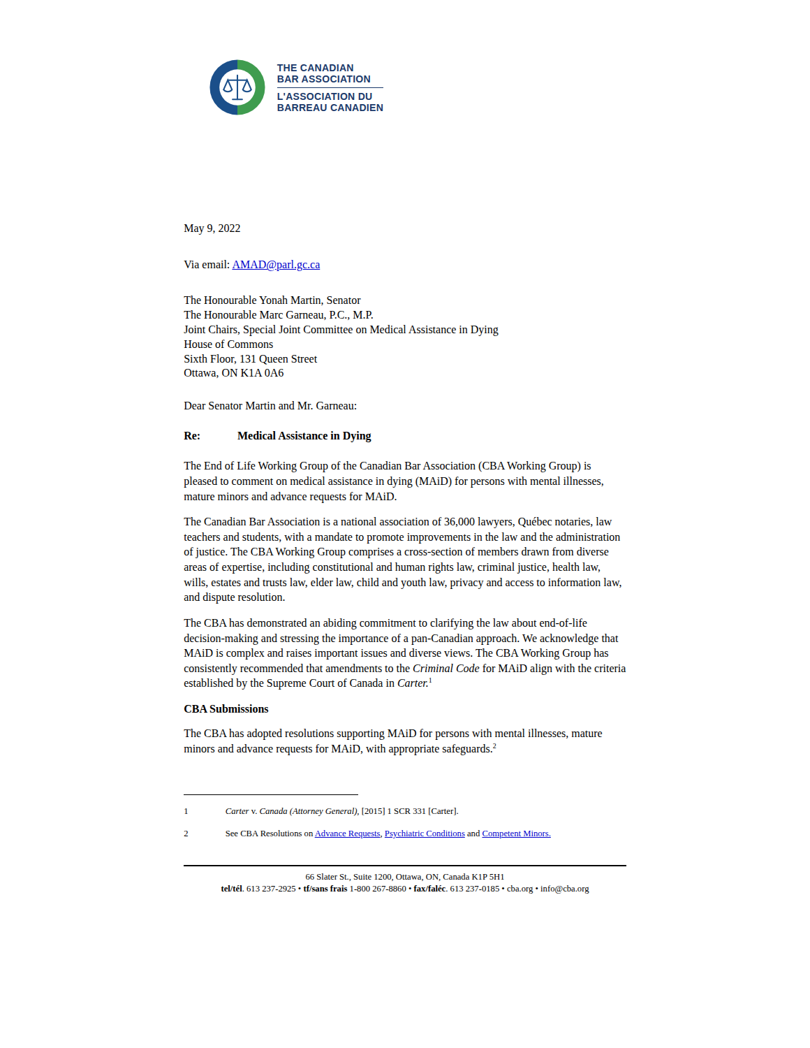THE CANADIAN
BAR ASSOCIATION
L'ASSOCIATION DU
BARREAU CANADIEN
May 9, 2022
Via email: AMAD@parl.gc.ca
The Honourable Yonah Martin, Senator
The Honourable Marc Garneau, P.C., M.P.
Joint Chairs, Special Joint Committee on Medical Assistance in Dying
House of Commons
Sixth Floor, 131 Queen Street
Ottawa, ON K1A 0A6
Dear Senator Martin and Mr. Garneau:
Re: Medical Assistance in Dying
The End of Life Working Group of the Canadian Bar Association (CBA Working Group) is pleased to comment on medical assistance in dying (MAiD) for persons with mental illnesses, mature minors and advance requests for MAiD.
The Canadian Bar Association is a national association of 36,000 lawyers, Québec notaries, law teachers and students, with a mandate to promote improvements in the law and the administration of justice. The CBA Working Group comprises a cross-section of members drawn from diverse areas of expertise, including constitutional and human rights law, criminal justice, health law, wills, estates and trusts law, elder law, child and youth law, privacy and access to information law, and dispute resolution.
The CBA has demonstrated an abiding commitment to clarifying the law about end-of-life decision-making and stressing the importance of a pan-Canadian approach. We acknowledge that MAiD is complex and raises important issues and diverse views. The CBA Working Group has consistently recommended that amendments to the Criminal Code for MAiD align with the criteria established by the Supreme Court of Canada in Carter.1
CBA Submissions
The CBA has adopted resolutions supporting MAiD for persons with mental illnesses, mature minors and advance requests for MAiD, with appropriate safeguards.2
1
Carter v. Canada (Attorney General), [2015] 1 SCR 331 [Carter].
2
See CBA Resolutions on Advance Requests, Psychiatric Conditions and Competent Minors.
66 Slater St., Suite 1200, Ottawa, ON, Canada K1P 5H1
tel/tél. 613 237-2925 • tf/sans frais 1-800 267-8860 • fax/faléc. 613 237-0185 • cba.org • info@cba.org